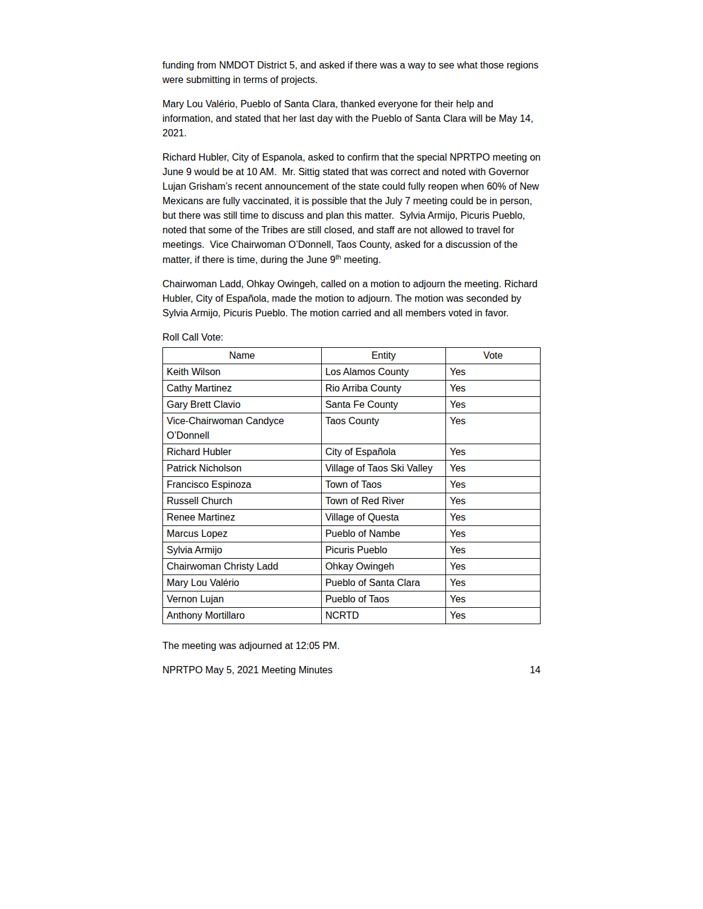funding from NMDOT District 5, and asked if there was a way to see what those regions were submitting in terms of projects.
Mary Lou Valério, Pueblo of Santa Clara, thanked everyone for their help and information, and stated that her last day with the Pueblo of Santa Clara will be May 14, 2021.
Richard Hubler, City of Espanola, asked to confirm that the special NPRTPO meeting on June 9 would be at 10 AM. Mr. Sittig stated that was correct and noted with Governor Lujan Grisham’s recent announcement of the state could fully reopen when 60% of New Mexicans are fully vaccinated, it is possible that the July 7 meeting could be in person, but there was still time to discuss and plan this matter. Sylvia Armijo, Picuris Pueblo, noted that some of the Tribes are still closed, and staff are not allowed to travel for meetings. Vice Chairwoman O’Donnell, Taos County, asked for a discussion of the matter, if there is time, during the June 9th meeting.
Chairwoman Ladd, Ohkay Owingeh, called on a motion to adjourn the meeting. Richard Hubler, City of Española, made the motion to adjourn. The motion was seconded by Sylvia Armijo, Picuris Pueblo. The motion carried and all members voted in favor.
Roll Call Vote:
| Name | Entity | Vote |
| --- | --- | --- |
| Keith Wilson | Los Alamos County | Yes |
| Cathy Martinez | Rio Arriba County | Yes |
| Gary Brett Clavio | Santa Fe County | Yes |
| Vice-Chairwoman Candyce O’Donnell | Taos County | Yes |
| Richard Hubler | City of Española | Yes |
| Patrick Nicholson | Village of Taos Ski Valley | Yes |
| Francisco Espinoza | Town of Taos | Yes |
| Russell Church | Town of Red River | Yes |
| Renee Martinez | Village of Questa | Yes |
| Marcus Lopez | Pueblo of Nambe | Yes |
| Sylvia Armijo | Picuris Pueblo | Yes |
| Chairwoman Christy Ladd | Ohkay Owingeh | Yes |
| Mary Lou Valério | Pueblo of Santa Clara | Yes |
| Vernon Lujan | Pueblo of Taos | Yes |
| Anthony Mortillaro | NCRTD | Yes |
The meeting was adjourned at 12:05 PM.
NPRTPO May 5, 2021 Meeting Minutes 14